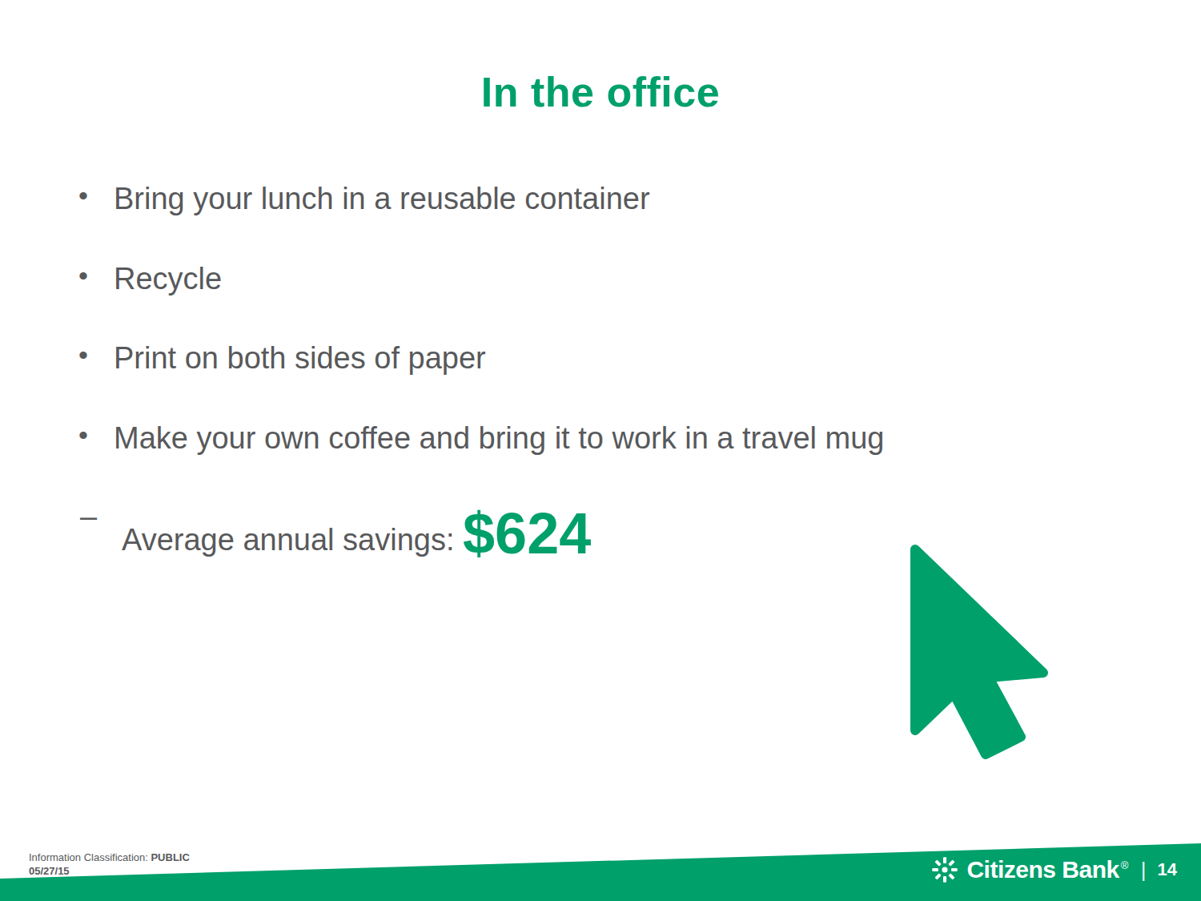In the office
Bring your lunch in a reusable container
Recycle
Print on both sides of paper
Make your own coffee and bring it to work in a travel mug
Average annual savings: $624
Information Classification: PUBLIC
05/27/15
Citizens Bank® | 14